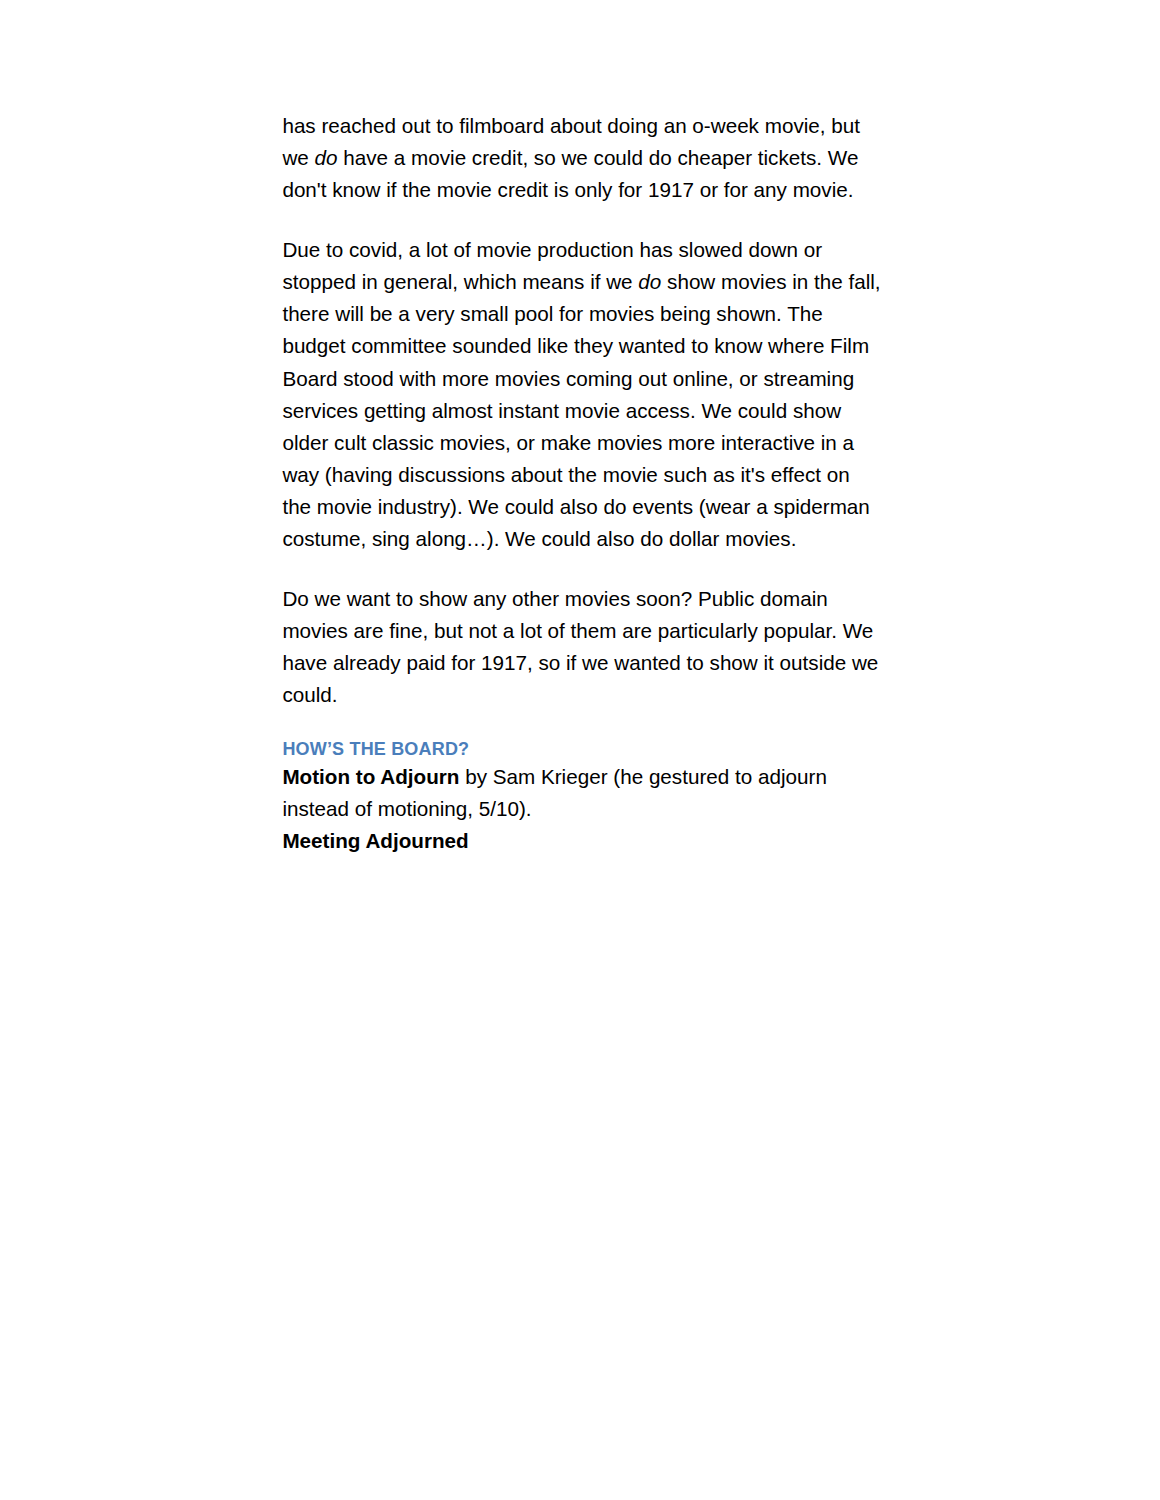has reached out to filmboard about doing an o-week movie, but we do have a movie credit, so we could do cheaper tickets. We don't know if the movie credit is only for 1917 or for any movie.
Due to covid, a lot of movie production has slowed down or stopped in general, which means if we do show movies in the fall, there will be a very small pool for movies being shown. The budget committee sounded like they wanted to know where Film Board stood with more movies coming out online, or streaming services getting almost instant movie access. We could show older cult classic movies, or make movies more interactive in a way (having discussions about the movie such as it's effect on the movie industry). We could also do events (wear a spiderman costume, sing along…). We could also do dollar movies.
Do we want to show any other movies soon? Public domain movies are fine, but not a lot of them are particularly popular. We have already paid for 1917, so if we wanted to show it outside we could.
HOW’S THE BOARD?
Motion to Adjourn by Sam Krieger (he gestured to adjourn instead of motioning, 5/10).
Meeting Adjourned